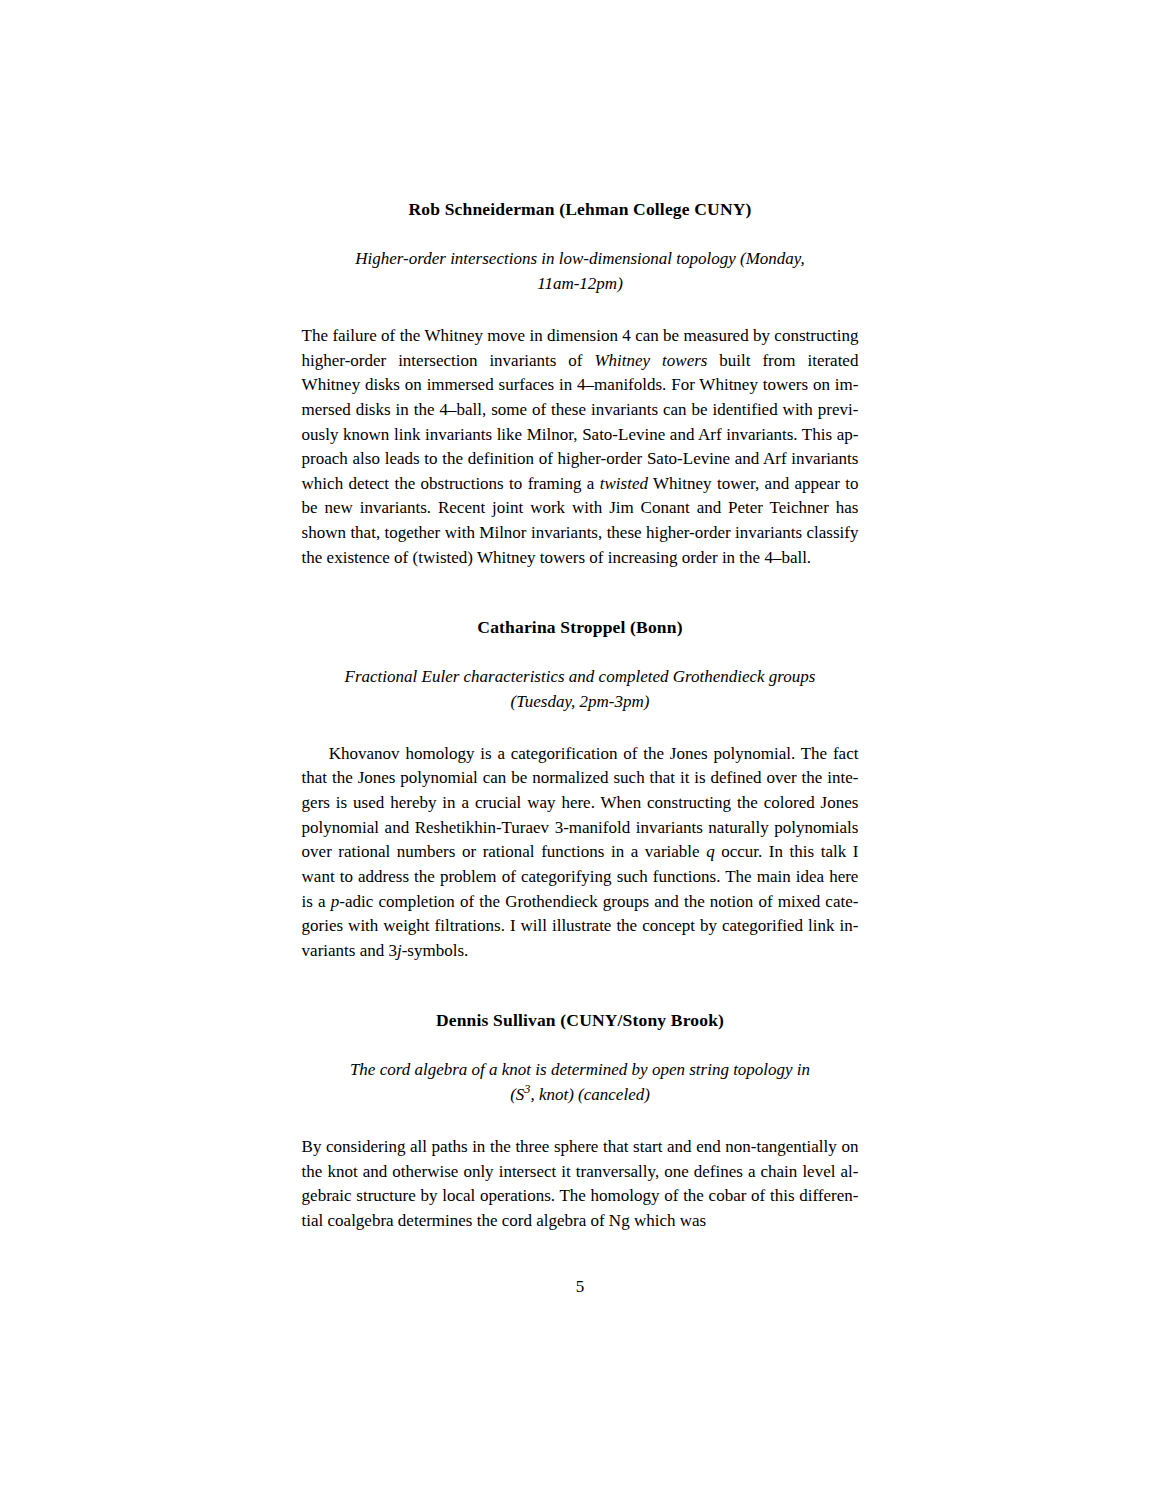Rob Schneiderman (Lehman College CUNY)
Higher-order intersections in low-dimensional topology (Monday,
11am-12pm)
The failure of the Whitney move in dimension 4 can be measured by constructing higher-order intersection invariants of Whitney towers built from iterated Whitney disks on immersed surfaces in 4–manifolds. For Whitney towers on immersed disks in the 4–ball, some of these invariants can be identified with previously known link invariants like Milnor, Sato-Levine and Arf invariants. This approach also leads to the definition of higher-order Sato-Levine and Arf invariants which detect the obstructions to framing a twisted Whitney tower, and appear to be new invariants. Recent joint work with Jim Conant and Peter Teichner has shown that, together with Milnor invariants, these higher-order invariants classify the existence of (twisted) Whitney towers of increasing order in the 4–ball.
Catharina Stroppel (Bonn)
Fractional Euler characteristics and completed Grothendieck groups
(Tuesday, 2pm-3pm)
Khovanov homology is a categorification of the Jones polynomial. The fact that the Jones polynomial can be normalized such that it is defined over the integers is used hereby in a crucial way here. When constructing the colored Jones polynomial and Reshetikhin-Turaev 3-manifold invariants naturally polynomials over rational numbers or rational functions in a variable q occur. In this talk I want to address the problem of categorifying such functions. The main idea here is a p-adic completion of the Grothendieck groups and the notion of mixed categories with weight filtrations. I will illustrate the concept by categorified link invariants and 3j-symbols.
Dennis Sullivan (CUNY/Stony Brook)
The cord algebra of a knot is determined by open string topology in
(S3, knot) (canceled)
By considering all paths in the three sphere that start and end non-tangentially on the knot and otherwise only intersect it tranversally, one defines a chain level algebraic structure by local operations. The homology of the cobar of this differential coalgebra determines the cord algebra of Ng which was
5